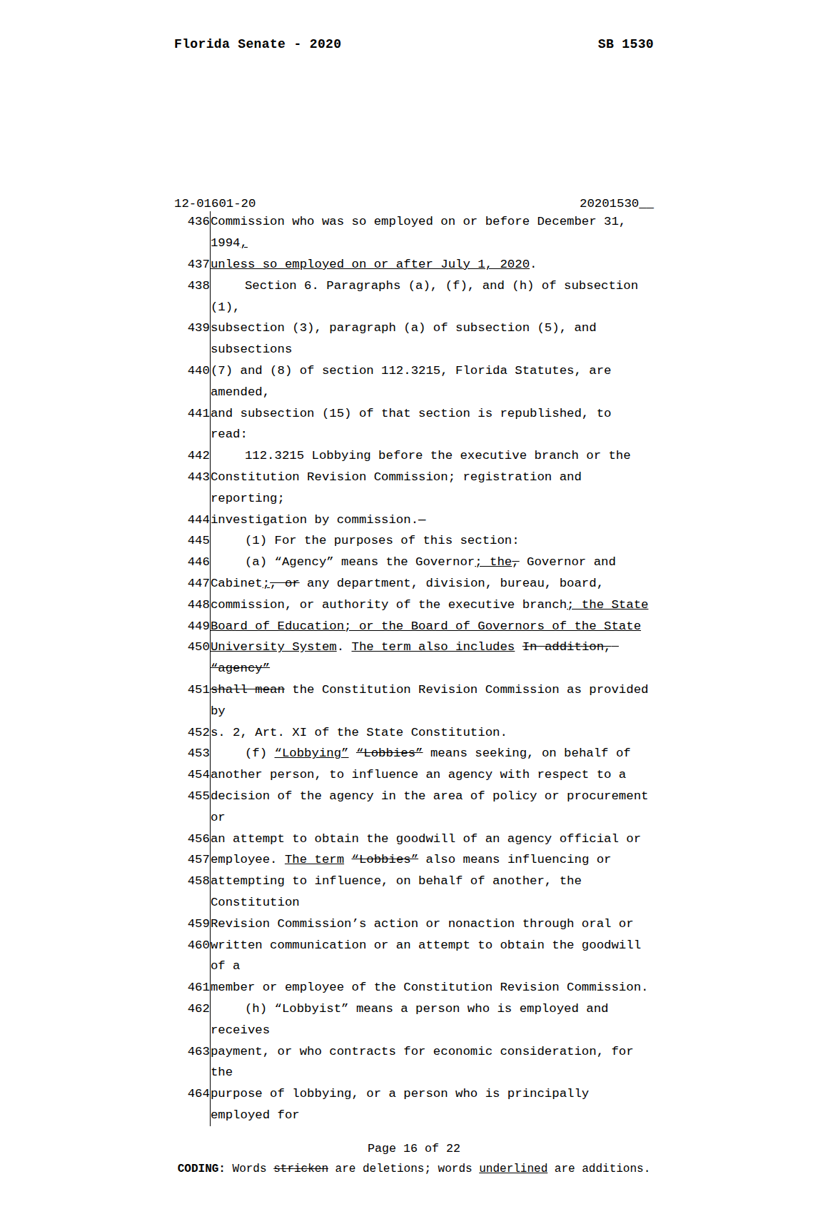Florida Senate - 2020
SB 1530
12-01601-20
20201530__
| 436 | Commission who was so employed on or before December 31, 1994 , |
| 437 | unless so employed on or after July 1, 2020 . |
| 438 | Section 6. Paragraphs (a), (f), and (h) of subsection (1), |
| 439 | subsection (3), paragraph (a) of subsection (5), and subsections |
| 440 | (7) and (8) of section 112.3215, Florida Statutes, are amended, |
| 441 | and subsection (15) of that section is republished, to read: |
| 442 | 112.3215 Lobbying before the executive branch or the |
| 443 | Constitution Revision Commission; registration and reporting; |
| 444 | investigation by commission.— |
| 445 | (1) For the purposes of this section: |
| 446 | (a) “Agency” means the Governor ; the , Governor and |
| 447 | Cabinet ; , or any department, division, bureau, board, |
| 448 | commission, or authority of the executive branch ; the State |
| 449 | Board of Education; or the Board of Governors of the State |
| 450 | University System . The term also includes In addition, “agency” |
| 451 | shall mean the Constitution Revision Commission as provided by |
| 452 | s. 2, Art. XI of the State Constitution. |
| 453 | (f) “Lobbying” “Lobbies” means seeking, on behalf of |
| 454 | another person, to influence an agency with respect to a |
| 455 | decision of the agency in the area of policy or procurement or |
| 456 | an attempt to obtain the goodwill of an agency official or |
| 457 | employee. The term “Lobbies” also means influencing or |
| 458 | attempting to influence, on behalf of another, the Constitution |
| 459 | Revision Commission’s action or nonaction through oral or |
| 460 | written communication or an attempt to obtain the goodwill of a |
| 461 | member or employee of the Constitution Revision Commission. |
| 462 | (h) “Lobbyist” means a person who is employed and receives |
| 463 | payment, or who contracts for economic consideration, for the |
| 464 | purpose of lobbying, or a person who is principally employed for |
Page 16 of 22
CODING: Words stricken are deletions; words underlined are additions.